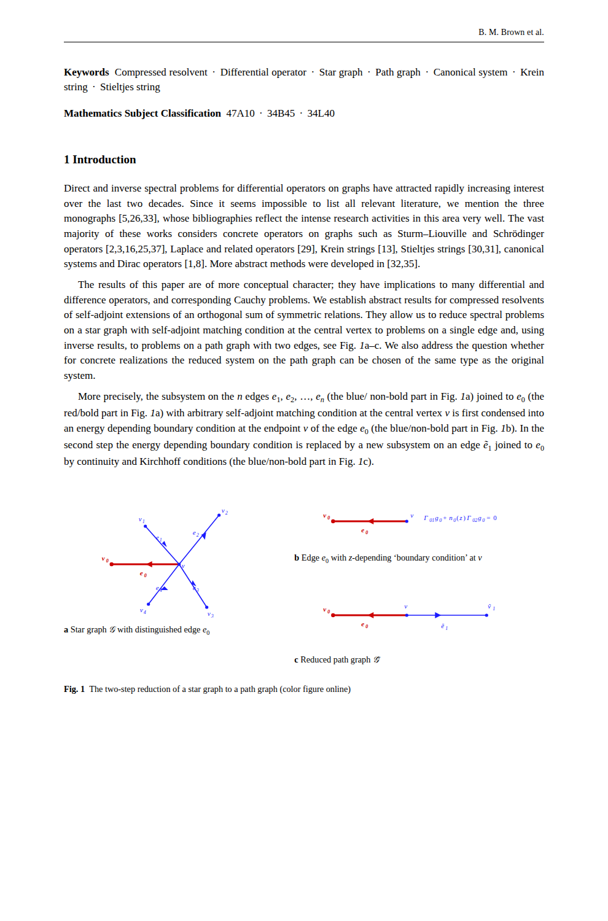B. M. Brown et al.
Keywords Compressed resolvent · Differential operator · Star graph · Path graph · Canonical system · Krein string · Stieltjes string
Mathematics Subject Classification 47A10 · 34B45 · 34L40
1 Introduction
Direct and inverse spectral problems for differential operators on graphs have attracted rapidly increasing interest over the last two decades. Since it seems impossible to list all relevant literature, we mention the three monographs [5,26,33], whose bibliographies reflect the intense research activities in this area very well. The vast majority of these works considers concrete operators on graphs such as Sturm–Liouville and Schrödinger operators [2,3,16,25,37], Laplace and related operators [29], Krein strings [13], Stieltjes strings [30,31], canonical systems and Dirac operators [1,8]. More abstract methods were developed in [32,35].
The results of this paper are of more conceptual character; they have implications to many differential and difference operators, and corresponding Cauchy problems. We establish abstract results for compressed resolvents of self-adjoint extensions of an orthogonal sum of symmetric relations. They allow us to reduce spectral problems on a star graph with self-adjoint matching condition at the central vertex to problems on a single edge and, using inverse results, to problems on a path graph with two edges, see Fig. 1a–c. We also address the question whether for concrete realizations the reduced system on the path graph can be chosen of the same type as the original system.
More precisely, the subsystem on the n edges e1, e2, …, en (the blue/ non-bold part in Fig. 1a) joined to e0 (the red/bold part in Fig. 1a) with arbitrary self-adjoint matching condition at the central vertex v is first condensed into an energy depending boundary condition at the endpoint v of the edge e0 (the blue/non-bold part in Fig. 1b). In the second step the energy depending boundary condition is replaced by a new subsystem on an edge ẽ1 joined to e0 by continuity and Kirchhoff conditions (the blue/non-bold part in Fig. 1c).
| v 1 v 2 v 3 v 4 e 1 e 2 e 3 e 4 v v 0 e 0 a Star graph 𝒢 with distinguished edge e 0 | v 0 e 0 v Γ 01 g 0 + n 0 ( z ) Γ 02 g 0 = 0 b Edge e 0 with z -depending ‘boundary condition’ at v v 0 e 0 v ẽ 1 ṽ 1 c Reduced path graph 𝒢̃ |
Fig. 1 The two-step reduction of a star graph to a path graph (color figure online)